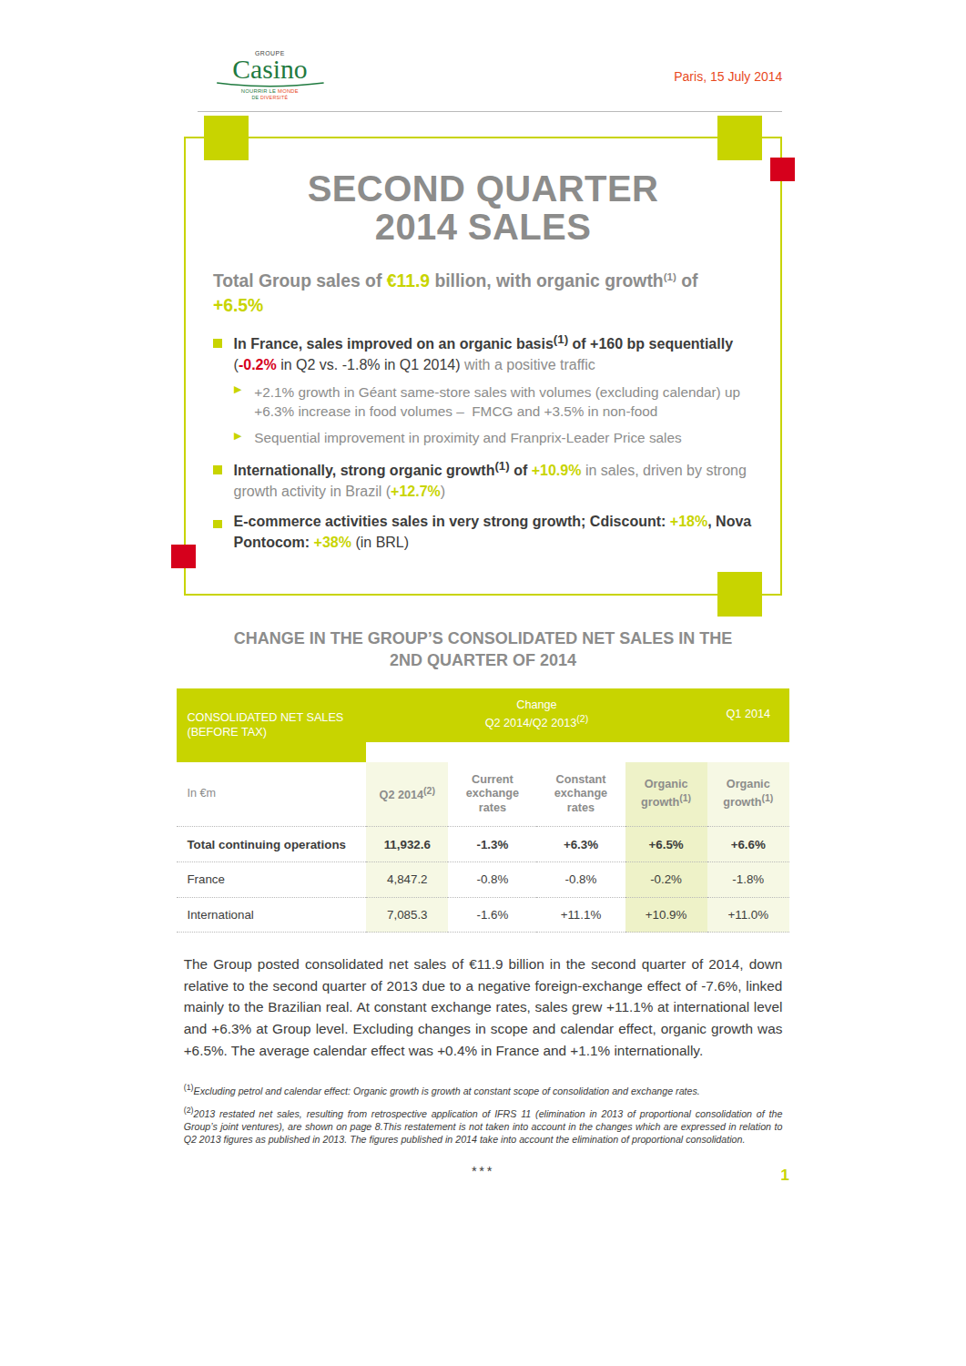GROUPE Casino NOURRIR LE MONDE DE DIVERSITÉ
Paris, 15 July 2014
SECOND QUARTER
2014 SALES
Total Group sales of €11.9 billion, with organic growth(1) of +6.5%
In France, sales improved on an organic basis(1) of +160 bp sequentially (-0.2% in Q2 vs. -1.8% in Q1 2014) with a positive traffic
+2.1% growth in Géant same-store sales with volumes (excluding calendar) up +6.3% increase in food volumes – FMCG and +3.5% in non-food
Sequential improvement in proximity and Franprix-Leader Price sales
Internationally, strong organic growth(1) of +10.9% in sales, driven by strong growth activity in Brazil (+12.7%)
E-commerce activities sales in very strong growth; Cdiscount: +18%, Nova Pontocom: +38% (in BRL)
CHANGE IN THE GROUP’S CONSOLIDATED NET SALES IN THE
2ND QUARTER OF 2014
| CONSOLIDATED NET SALES (BEFORE TAX) | Change Q2 2014/Q2 2013 (2) | Q1 2014 |
| --- | --- | --- |
| In €m | Q2 2014 (2) | Current exchange rates | Constant exchange rates | Organic growth (1) | Organic growth (1) |
| Total continuing operations | 11,932.6 | -1.3% | +6.3% | +6.5% | +6.6% |
| France | 4,847.2 | -0.8% | -0.8% | -0.2% | -1.8% |
| International | 7,085.3 | -1.6% | +11.1% | +10.9% | +11.0% |
The Group posted consolidated net sales of €11.9 billion in the second quarter of 2014, down relative to the second quarter of 2013 due to a negative foreign-exchange effect of -7.6%, linked mainly to the Brazilian real. At constant exchange rates, sales grew +11.1% at international level and +6.3% at Group level. Excluding changes in scope and calendar effect, organic growth was +6.5%. The average calendar effect was +0.4% in France and +1.1% internationally.
(1)Excluding petrol and calendar effect: Organic growth is growth at constant scope of consolidation and exchange rates.
(2)2013 restated net sales, resulting from retrospective application of IFRS 11 (elimination in 2013 of proportional consolidation of the Group’s joint ventures), are shown on page 8.This restatement is not taken into account in the changes which are expressed in relation to Q2 2013 figures as published in 2013. The figures published in 2014 take into account the elimination of proportional consolidation.
***
1